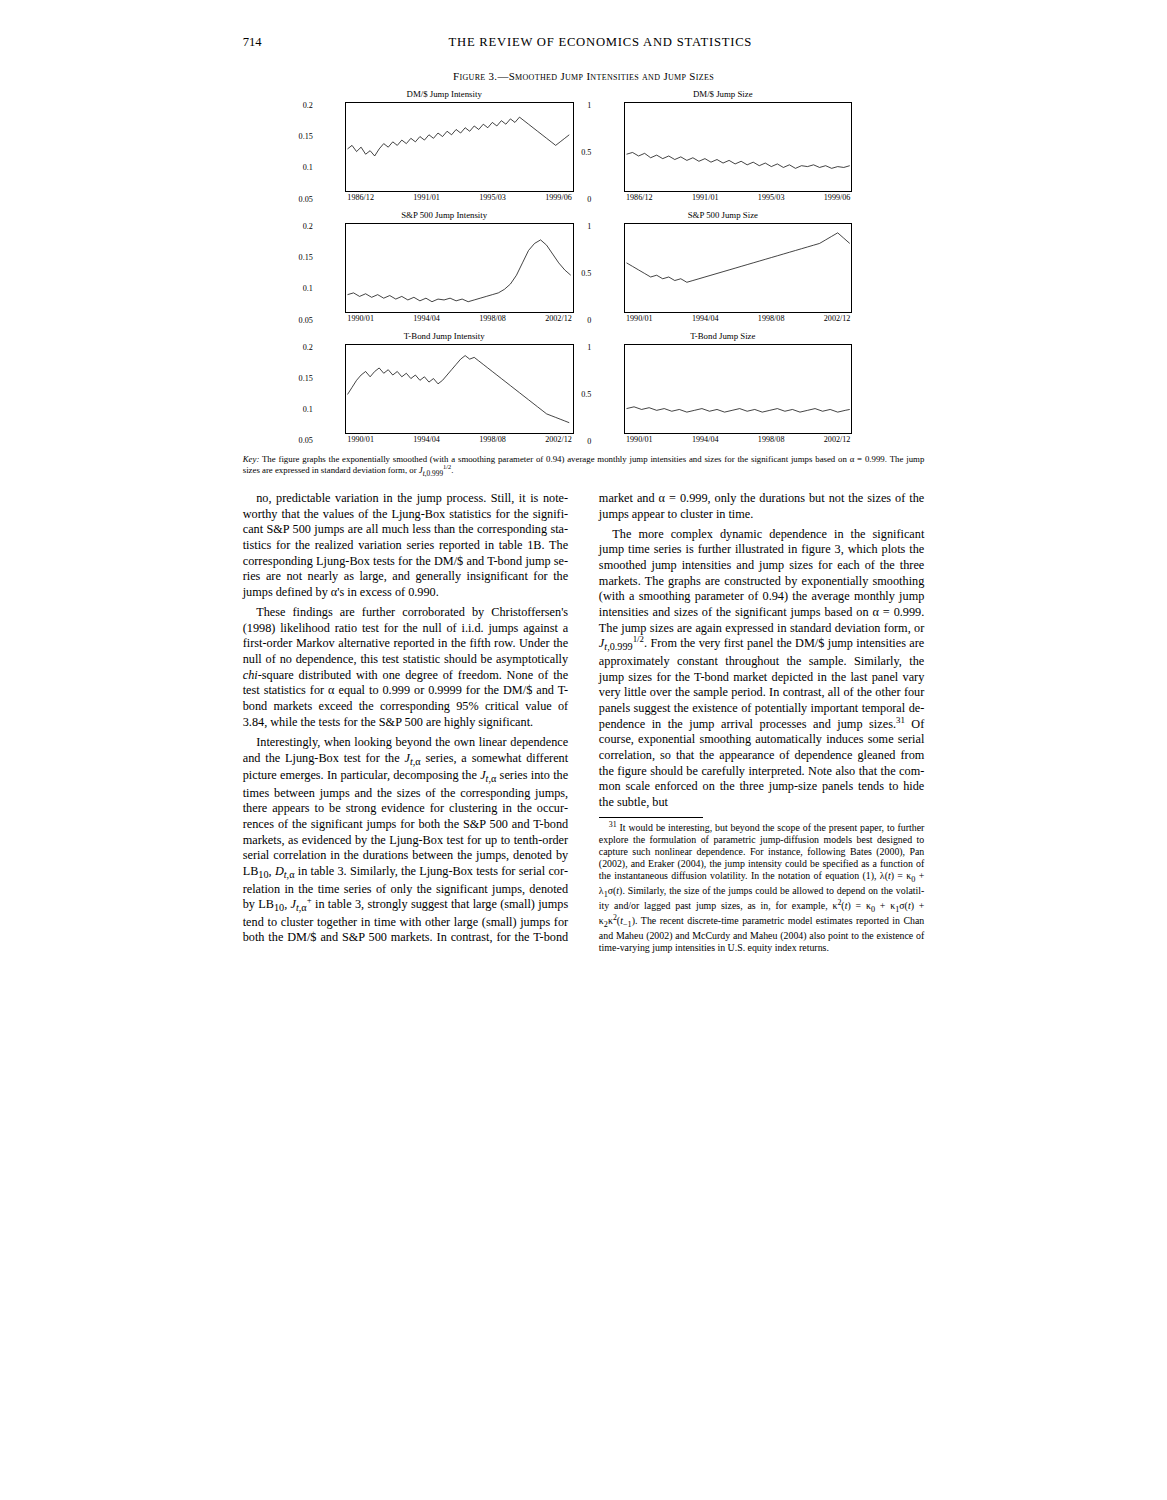714 THE REVIEW OF ECONOMICS AND STATISTICS
Figure 3.—Smoothed Jump Intensities and Jump Sizes
DM/$ Jump Intensity
0.20.150.10.05
1986/121991/011995/031999/06
DM/$ Jump Size
10.50
1986/121991/011995/031999/06
S&P 500 Jump Intensity
0.20.150.10.05
1990/011994/041998/082002/12
S&P 500 Jump Size
10.50
1990/011994/041998/082002/12
T-Bond Jump Intensity
0.20.150.10.05
1990/011994/041998/082002/12
T-Bond Jump Size
10.50
1990/011994/041998/082002/12
Key: The figure graphs the exponentially smoothed (with a smoothing parameter of 0.94) average monthly jump intensities and sizes for the significant jumps based on α = 0.999. The jump sizes are expressed in standard deviation form, or Jt,0.9991/2.
no, predictable variation in the jump process. Still, it is noteworthy that the values of the Ljung-Box statistics for the significant S&P 500 jumps are all much less than the corresponding statistics for the realized variation series reported in table 1B. The corresponding Ljung-Box tests for the DM/$ and T-bond jump series are not nearly as large, and generally insignificant for the jumps defined by α's in excess of 0.990.
These findings are further corroborated by Christoffersen's (1998) likelihood ratio test for the null of i.i.d. jumps against a first-order Markov alternative reported in the fifth row. Under the null of no dependence, this test statistic should be asymptotically chi-square distributed with one degree of freedom. None of the test statistics for α equal to 0.999 or 0.9999 for the DM/$ and T-bond markets exceed the corresponding 95% critical value of 3.84, while the tests for the S&P 500 are highly significant.
Interestingly, when looking beyond the own linear dependence and the Ljung-Box test for the Jt,α series, a somewhat different picture emerges. In particular, decomposing the Jt,α series into the times between jumps and the sizes of the corresponding jumps, there appears to be strong evidence for clustering in the occurrences of the significant jumps for both the S&P 500 and T-bond markets, as evidenced by the Ljung-Box test for up to tenth-order serial correlation in the durations between the jumps, denoted by LB10, Dt,α in table 3. Similarly, the Ljung-Box tests for serial correlation in the time series of only the significant jumps, denoted by LB10, Jt,α+ in table 3, strongly suggest that large (small) jumps tend to cluster together in time with other large (small) jumps for both the DM/$ and S&P 500 markets. In contrast, for the T-bond market and α = 0.999, only the durations but not the sizes of the jumps appear to cluster in time.
The more complex dynamic dependence in the significant jump time series is further illustrated in figure 3, which plots the smoothed jump intensities and jump sizes for each of the three markets. The graphs are constructed by exponentially smoothing (with a smoothing parameter of 0.94) the average monthly jump intensities and sizes of the significant jumps based on α = 0.999. The jump sizes are again expressed in standard deviation form, or Jt,0.9991/2. From the very first panel the DM/$ jump intensities are approximately constant throughout the sample. Similarly, the jump sizes for the T-bond market depicted in the last panel vary very little over the sample period. In contrast, all of the other four panels suggest the existence of potentially important temporal dependence in the jump arrival processes and jump sizes.31 Of course, exponential smoothing automatically induces some serial correlation, so that the appearance of dependence gleaned from the figure should be carefully interpreted. Note also that the common scale enforced on the three jump-size panels tends to hide the subtle, but
31 It would be interesting, but beyond the scope of the present paper, to further explore the formulation of parametric jump-diffusion models best designed to capture such nonlinear dependence. For instance, following Bates (2000), Pan (2002), and Eraker (2004), the jump intensity could be specified as a function of the instantaneous diffusion volatility. In the notation of equation (1), λ(t) = κ0 + λ1σ(t). Similarly, the size of the jumps could be allowed to depend on the volatility and/or lagged past jump sizes, as in, for example, κ2(t) = κ0 + κ1σ(t) + κ2κ2(t−1). The recent discrete-time parametric model estimates reported in Chan and Maheu (2002) and McCurdy and Maheu (2004) also point to the existence of time-varying jump intensities in U.S. equity index returns.